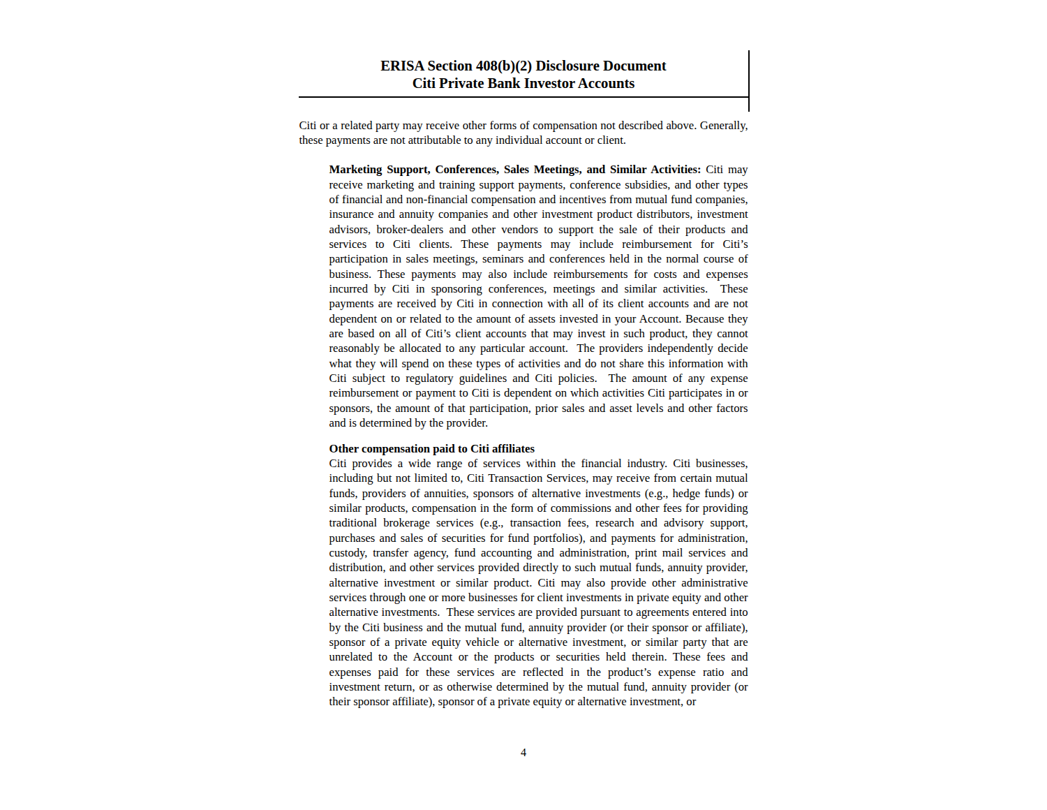ERISA Section 408(b)(2) Disclosure Document Citi Private Bank Investor Accounts
Citi or a related party may receive other forms of compensation not described above. Generally, these payments are not attributable to any individual account or client.
Marketing Support, Conferences, Sales Meetings, and Similar Activities: Citi may receive marketing and training support payments, conference subsidies, and other types of financial and non-financial compensation and incentives from mutual fund companies, insurance and annuity companies and other investment product distributors, investment advisors, broker-dealers and other vendors to support the sale of their products and services to Citi clients. These payments may include reimbursement for Citi’s participation in sales meetings, seminars and conferences held in the normal course of business. These payments may also include reimbursements for costs and expenses incurred by Citi in sponsoring conferences, meetings and similar activities. These payments are received by Citi in connection with all of its client accounts and are not dependent on or related to the amount of assets invested in your Account. Because they are based on all of Citi’s client accounts that may invest in such product, they cannot reasonably be allocated to any particular account. The providers independently decide what they will spend on these types of activities and do not share this information with Citi subject to regulatory guidelines and Citi policies. The amount of any expense reimbursement or payment to Citi is dependent on which activities Citi participates in or sponsors, the amount of that participation, prior sales and asset levels and other factors and is determined by the provider.
Other compensation paid to Citi affiliates
Citi provides a wide range of services within the financial industry. Citi businesses, including but not limited to, Citi Transaction Services, may receive from certain mutual funds, providers of annuities, sponsors of alternative investments (e.g., hedge funds) or similar products, compensation in the form of commissions and other fees for providing traditional brokerage services (e.g., transaction fees, research and advisory support, purchases and sales of securities for fund portfolios), and payments for administration, custody, transfer agency, fund accounting and administration, print mail services and distribution, and other services provided directly to such mutual funds, annuity provider, alternative investment or similar product. Citi may also provide other administrative services through one or more businesses for client investments in private equity and other alternative investments. These services are provided pursuant to agreements entered into by the Citi business and the mutual fund, annuity provider (or their sponsor or affiliate), sponsor of a private equity vehicle or alternative investment, or similar party that are unrelated to the Account or the products or securities held therein. These fees and expenses paid for these services are reflected in the product’s expense ratio and investment return, or as otherwise determined by the mutual fund, annuity provider (or their sponsor affiliate), sponsor of a private equity or alternative investment, or
4